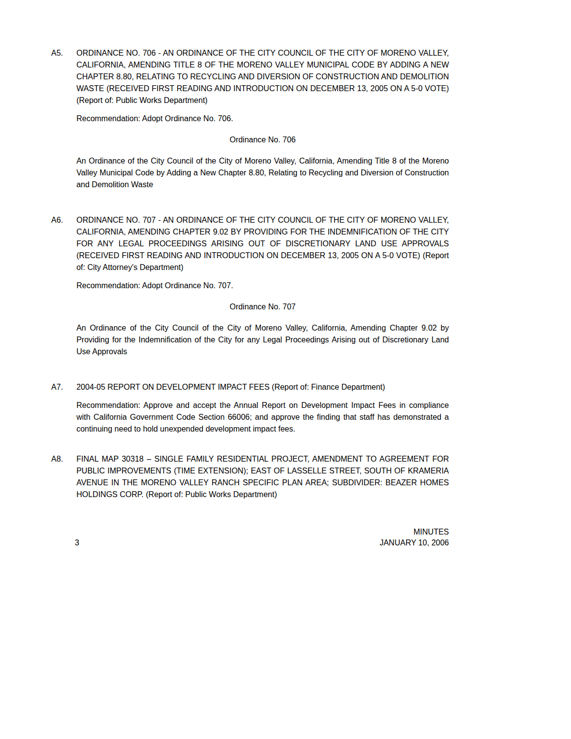A5.
ORDINANCE NO. 706 - AN ORDINANCE OF THE CITY COUNCIL OF THE CITY OF MORENO VALLEY, CALIFORNIA, AMENDING TITLE 8 OF THE MORENO VALLEY MUNICIPAL CODE BY ADDING A NEW CHAPTER 8.80, RELATING TO RECYCLING AND DIVERSION OF CONSTRUCTION AND DEMOLITION WASTE (RECEIVED FIRST READING AND INTRODUCTION ON DECEMBER 13, 2005 ON A 5-0 VOTE) (Report of: Public Works Department)
Recommendation: Adopt Ordinance No. 706.
Ordinance No. 706
An Ordinance of the City Council of the City of Moreno Valley, California, Amending Title 8 of the Moreno Valley Municipal Code by Adding a New Chapter 8.80, Relating to Recycling and Diversion of Construction and Demolition Waste
A6.
ORDINANCE NO. 707 - AN ORDINANCE OF THE CITY COUNCIL OF THE CITY OF MORENO VALLEY, CALIFORNIA, AMENDING CHAPTER 9.02 BY PROVIDING FOR THE INDEMNIFICATION OF THE CITY FOR ANY LEGAL PROCEEDINGS ARISING OUT OF DISCRETIONARY LAND USE APPROVALS (RECEIVED FIRST READING AND INTRODUCTION ON DECEMBER 13, 2005 ON A 5-0 VOTE) (Report of: City Attorney's Department)
Recommendation: Adopt Ordinance No. 707.
Ordinance No. 707
An Ordinance of the City Council of the City of Moreno Valley, California, Amending Chapter 9.02 by Providing for the Indemnification of the City for any Legal Proceedings Arising out of Discretionary Land Use Approvals
A7.
2004-05 REPORT ON DEVELOPMENT IMPACT FEES (Report of: Finance Department)
Recommendation: Approve and accept the Annual Report on Development Impact Fees in compliance with California Government Code Section 66006; and approve the finding that staff has demonstrated a continuing need to hold unexpended development impact fees.
A8.
FINAL MAP 30318 – SINGLE FAMILY RESIDENTIAL PROJECT, AMENDMENT TO AGREEMENT FOR PUBLIC IMPROVEMENTS (TIME EXTENSION); EAST OF LASSELLE STREET, SOUTH OF KRAMERIA AVENUE IN THE MORENO VALLEY RANCH SPECIFIC PLAN AREA; SUBDIVIDER: BEAZER HOMES HOLDINGS CORP. (Report of: Public Works Department)
3
MINUTES
JANUARY 10, 2006